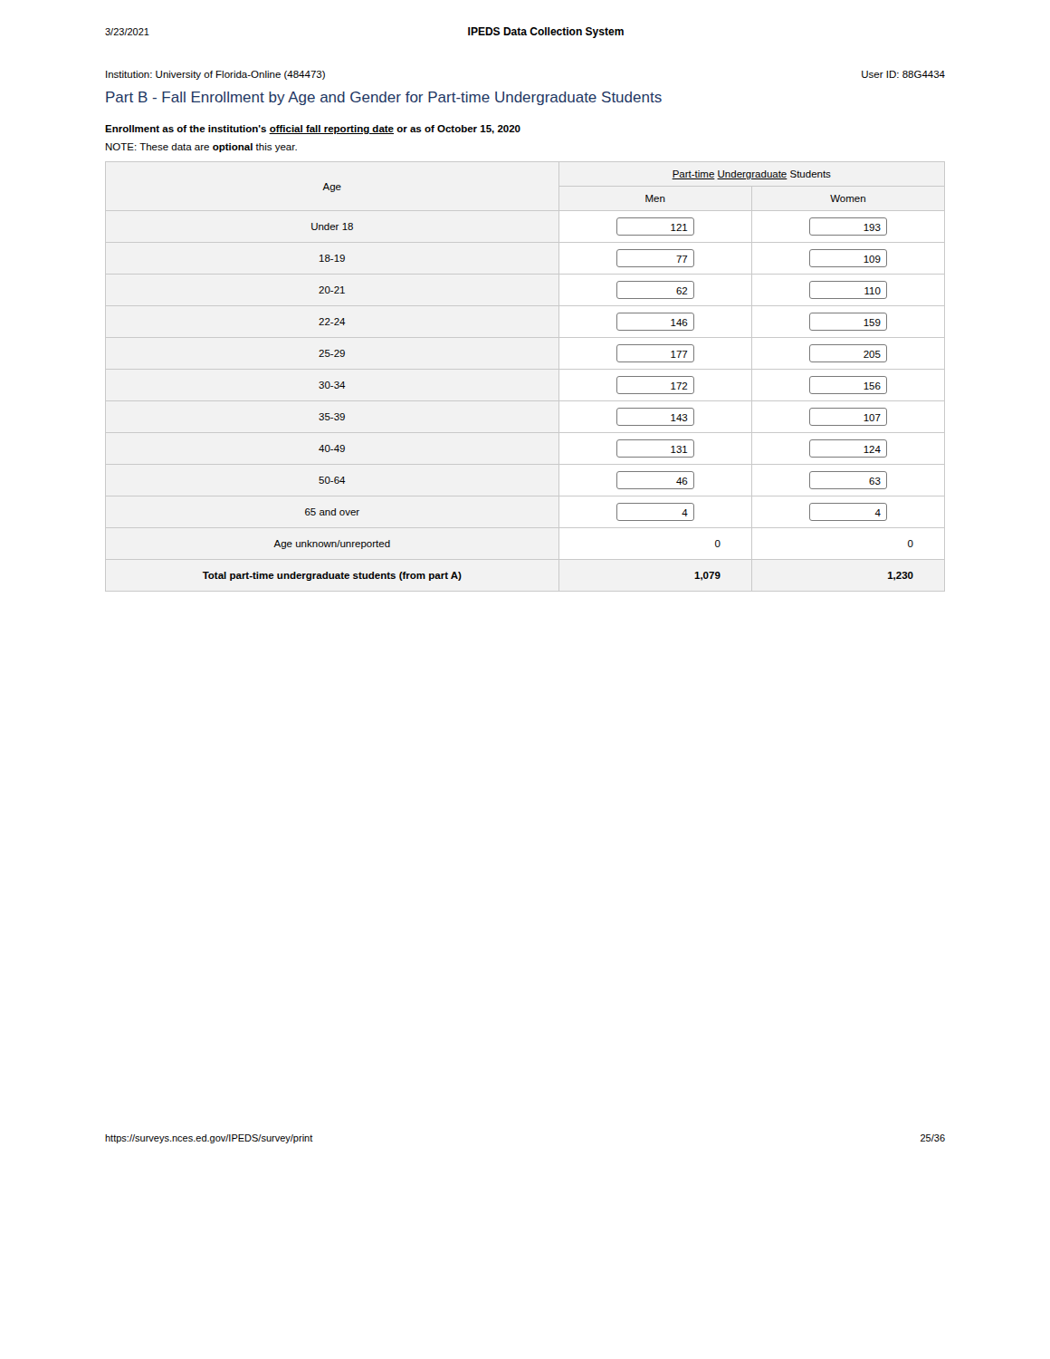3/23/2021
IPEDS Data Collection System
Institution: University of Florida-Online (484473)
User ID: 88G4434
Part B - Fall Enrollment by Age and Gender for Part-time Undergraduate Students
Enrollment as of the institution's official fall reporting date or as of October 15, 2020
NOTE: These data are optional this year.
| Age | Part-time Undergraduate Students |
| --- | --- |
| Men | Women |
| Under 18 | 121 | 193 |
| 18-19 | 77 | 109 |
| 20-21 | 62 | 110 |
| 22-24 | 146 | 159 |
| 25-29 | 177 | 205 |
| 30-34 | 172 | 156 |
| 35-39 | 143 | 107 |
| 40-49 | 131 | 124 |
| 50-64 | 46 | 63 |
| 65 and over | 4 | 4 |
| Age unknown/unreported | 0 | 0 |
| Total part-time undergraduate students (from part A) | 1,079 | 1,230 |
https://surveys.nces.ed.gov/IPEDS/survey/print
25/36